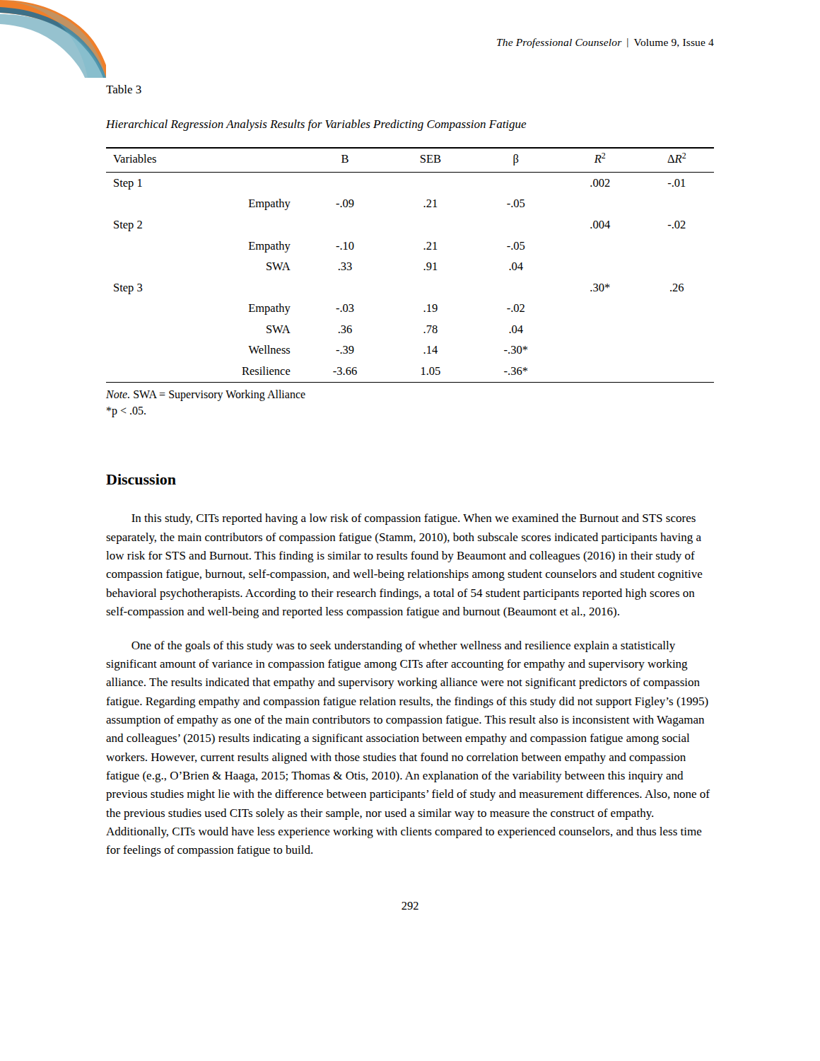The Professional Counselor|Volume 9, Issue 4
Table 3
Hierarchical Regression Analysis Results for Variables Predicting Compassion Fatigue
| Variables | B | SEB | β | R 2 | Δ R 2 |
| --- | --- | --- | --- | --- | --- |
| Step 1 | | | | .002 | -.01 |
| | Empathy | -.09 | .21 | -.05 | | |
| Step 2 | | | | .004 | -.02 |
| | Empathy | -.10 | .21 | -.05 | | |
| | SWA | .33 | .91 | .04 | | |
| Step 3 | | | | .30* | .26 |
| | Empathy | -.03 | .19 | -.02 | | |
| | SWA | .36 | .78 | .04 | | |
| | Wellness | -.39 | .14 | -.30* | | |
| | Resilience | -3.66 | 1.05 | -.36* | | |
Note. SWA = Supervisory Working Alliance
*p < .05.
Discussion
In this study, CITs reported having a low risk of compassion fatigue. When we examined the Burnout and STS scores separately, the main contributors of compassion fatigue (Stamm, 2010), both subscale scores indicated participants having a low risk for STS and Burnout. This finding is similar to results found by Beaumont and colleagues (2016) in their study of compassion fatigue, burnout, self-compassion, and well-being relationships among student counselors and student cognitive behavioral psychotherapists. According to their research findings, a total of 54 student participants reported high scores on self-compassion and well-being and reported less compassion fatigue and burnout (Beaumont et al., 2016).
One of the goals of this study was to seek understanding of whether wellness and resilience explain a statistically significant amount of variance in compassion fatigue among CITs after accounting for empathy and supervisory working alliance. The results indicated that empathy and supervisory working alliance were not significant predictors of compassion fatigue. Regarding empathy and compassion fatigue relation results, the findings of this study did not support Figley’s (1995) assumption of empathy as one of the main contributors to compassion fatigue. This result also is inconsistent with Wagaman and colleagues’ (2015) results indicating a significant association between empathy and compassion fatigue among social workers. However, current results aligned with those studies that found no correlation between empathy and compassion fatigue (e.g., O’Brien & Haaga, 2015; Thomas & Otis, 2010). An explanation of the variability between this inquiry and previous studies might lie with the difference between participants’ field of study and measurement differences. Also, none of the previous studies used CITs solely as their sample, nor used a similar way to measure the construct of empathy. Additionally, CITs would have less experience working with clients compared to experienced counselors, and thus less time for feelings of compassion fatigue to build.
292